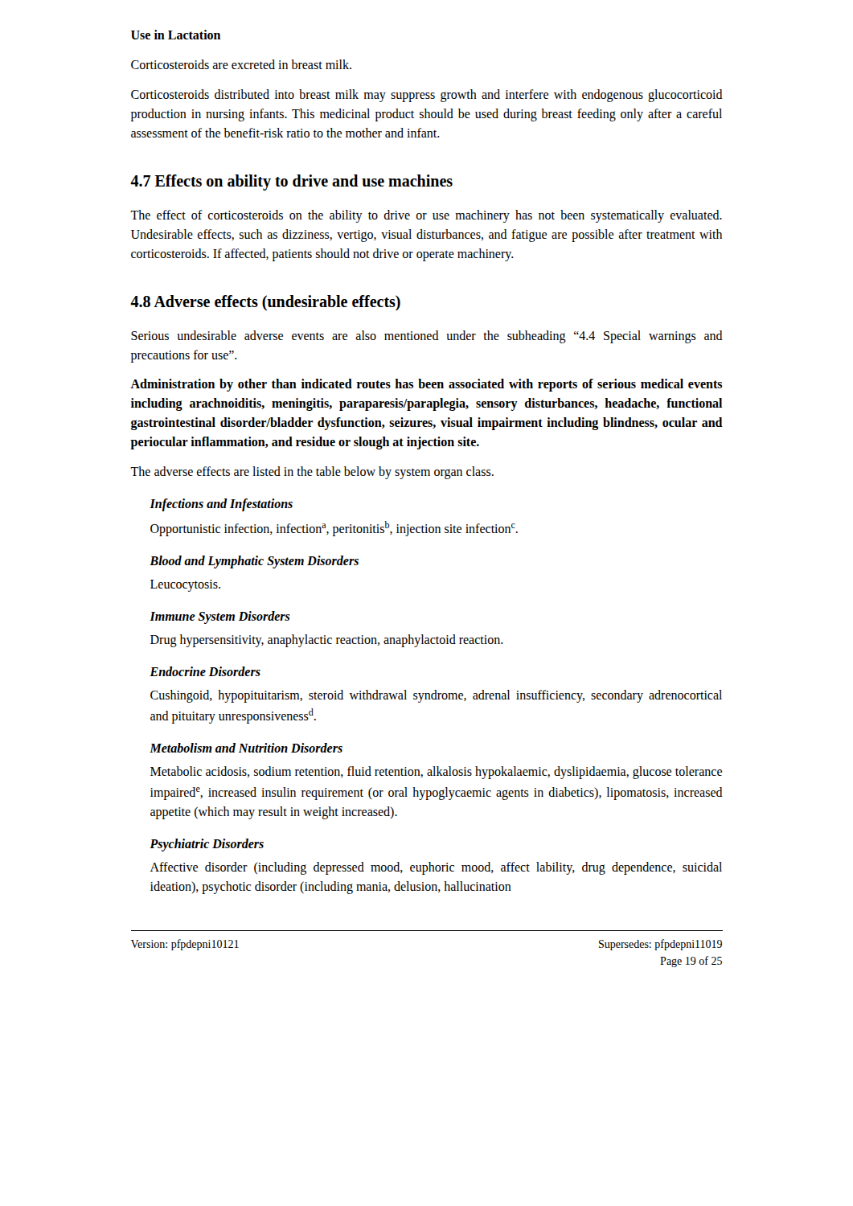Use in Lactation
Corticosteroids are excreted in breast milk.
Corticosteroids distributed into breast milk may suppress growth and interfere with endogenous glucocorticoid production in nursing infants. This medicinal product should be used during breast feeding only after a careful assessment of the benefit-risk ratio to the mother and infant.
4.7 Effects on ability to drive and use machines
The effect of corticosteroids on the ability to drive or use machinery has not been systematically evaluated. Undesirable effects, such as dizziness, vertigo, visual disturbances, and fatigue are possible after treatment with corticosteroids. If affected, patients should not drive or operate machinery.
4.8 Adverse effects (undesirable effects)
Serious undesirable adverse events are also mentioned under the subheading “4.4 Special warnings and precautions for use”.
Administration by other than indicated routes has been associated with reports of serious medical events including arachnoiditis, meningitis, paraparesis/paraplegia, sensory disturbances, headache, functional gastrointestinal disorder/bladder dysfunction, seizures, visual impairment including blindness, ocular and periocular inflammation, and residue or slough at injection site.
The adverse effects are listed in the table below by system organ class.
Infections and Infestations
Opportunistic infection, infectiona, peritonitisb, injection site infectionc.
Blood and Lymphatic System Disorders
Leucocytosis.
Immune System Disorders
Drug hypersensitivity, anaphylactic reaction, anaphylactoid reaction.
Endocrine Disorders
Cushingoid, hypopituitarism, steroid withdrawal syndrome, adrenal insufficiency, secondary adrenocortical and pituitary unresponsivenessd.
Metabolism and Nutrition Disorders
Metabolic acidosis, sodium retention, fluid retention, alkalosis hypokalaemic, dyslipidaemia, glucose tolerance impairede, increased insulin requirement (or oral hypoglycaemic agents in diabetics), lipomatosis, increased appetite (which may result in weight increased).
Psychiatric Disorders
Affective disorder (including depressed mood, euphoric mood, affect lability, drug dependence, suicidal ideation), psychotic disorder (including mania, delusion, hallucination
Version: pfpdepni10121
Supersedes: pfpdepni11019
Page 19 of 25